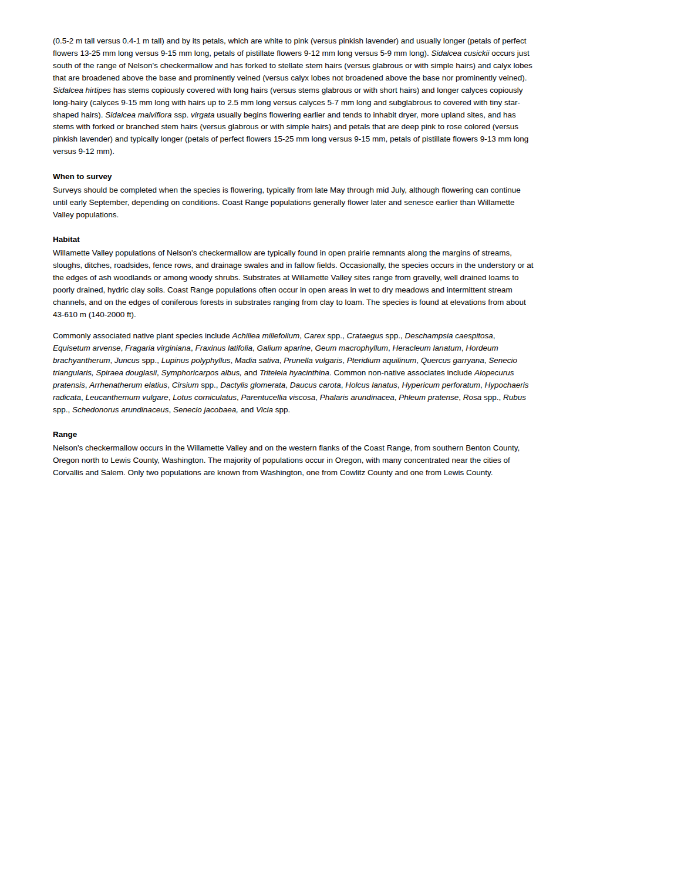(0.5-2 m tall versus 0.4-1 m tall) and by its petals, which are white to pink (versus pinkish lavender) and usually longer (petals of perfect flowers 13-25 mm long versus 9-15 mm long, petals of pistillate flowers 9-12 mm long versus 5-9 mm long). Sidalcea cusickii occurs just south of the range of Nelson's checkermallow and has forked to stellate stem hairs (versus glabrous or with simple hairs) and calyx lobes that are broadened above the base and prominently veined (versus calyx lobes not broadened above the base nor prominently veined). Sidalcea hirtipes has stems copiously covered with long hairs (versus stems glabrous or with short hairs) and longer calyces copiously long-hairy (calyces 9-15 mm long with hairs up to 2.5 mm long versus calyces 5-7 mm long and subglabrous to covered with tiny star-shaped hairs). Sidalcea malviflora ssp. virgata usually begins flowering earlier and tends to inhabit dryer, more upland sites, and has stems with forked or branched stem hairs (versus glabrous or with simple hairs) and petals that are deep pink to rose colored (versus pinkish lavender) and typically longer (petals of perfect flowers 15-25 mm long versus 9-15 mm, petals of pistillate flowers 9-13 mm long versus 9-12 mm).
When to survey
Surveys should be completed when the species is flowering, typically from late May through mid July, although flowering can continue until early September, depending on conditions. Coast Range populations generally flower later and senesce earlier than Willamette Valley populations.
Habitat
Willamette Valley populations of Nelson's checkermallow are typically found in open prairie remnants along the margins of streams, sloughs, ditches, roadsides, fence rows, and drainage swales and in fallow fields. Occasionally, the species occurs in the understory or at the edges of ash woodlands or among woody shrubs. Substrates at Willamette Valley sites range from gravelly, well drained loams to poorly drained, hydric clay soils. Coast Range populations often occur in open areas in wet to dry meadows and intermittent stream channels, and on the edges of coniferous forests in substrates ranging from clay to loam. The species is found at elevations from about 43-610 m (140-2000 ft).
Commonly associated native plant species include Achillea millefolium, Carex spp., Crataegus spp., Deschampsia caespitosa, Equisetum arvense, Fragaria virginiana, Fraxinus latifolia, Galium aparine, Geum macrophyllum, Heracleum lanatum, Hordeum brachyantherum, Juncus spp., Lupinus polyphyllus, Madia sativa, Prunella vulgaris, Pteridium aquilinum, Quercus garryana, Senecio triangularis, Spiraea douglasii, Symphoricarpos albus, and Triteleia hyacinthina. Common non-native associates include Alopecurus pratensis, Arrhenatherum elatius, Cirsium spp., Dactylis glomerata, Daucus carota, Holcus lanatus, Hypericum perforatum, Hypochaeris radicata, Leucanthemum vulgare, Lotus corniculatus, Parentucellia viscosa, Phalaris arundinacea, Phleum pratense, Rosa spp., Rubus spp., Schedonorus arundinaceus, Senecio jacobaea, and Vicia spp.
Range
Nelson's checkermallow occurs in the Willamette Valley and on the western flanks of the Coast Range, from southern Benton County, Oregon north to Lewis County, Washington. The majority of populations occur in Oregon, with many concentrated near the cities of Corvallis and Salem. Only two populations are known from Washington, one from Cowlitz County and one from Lewis County.